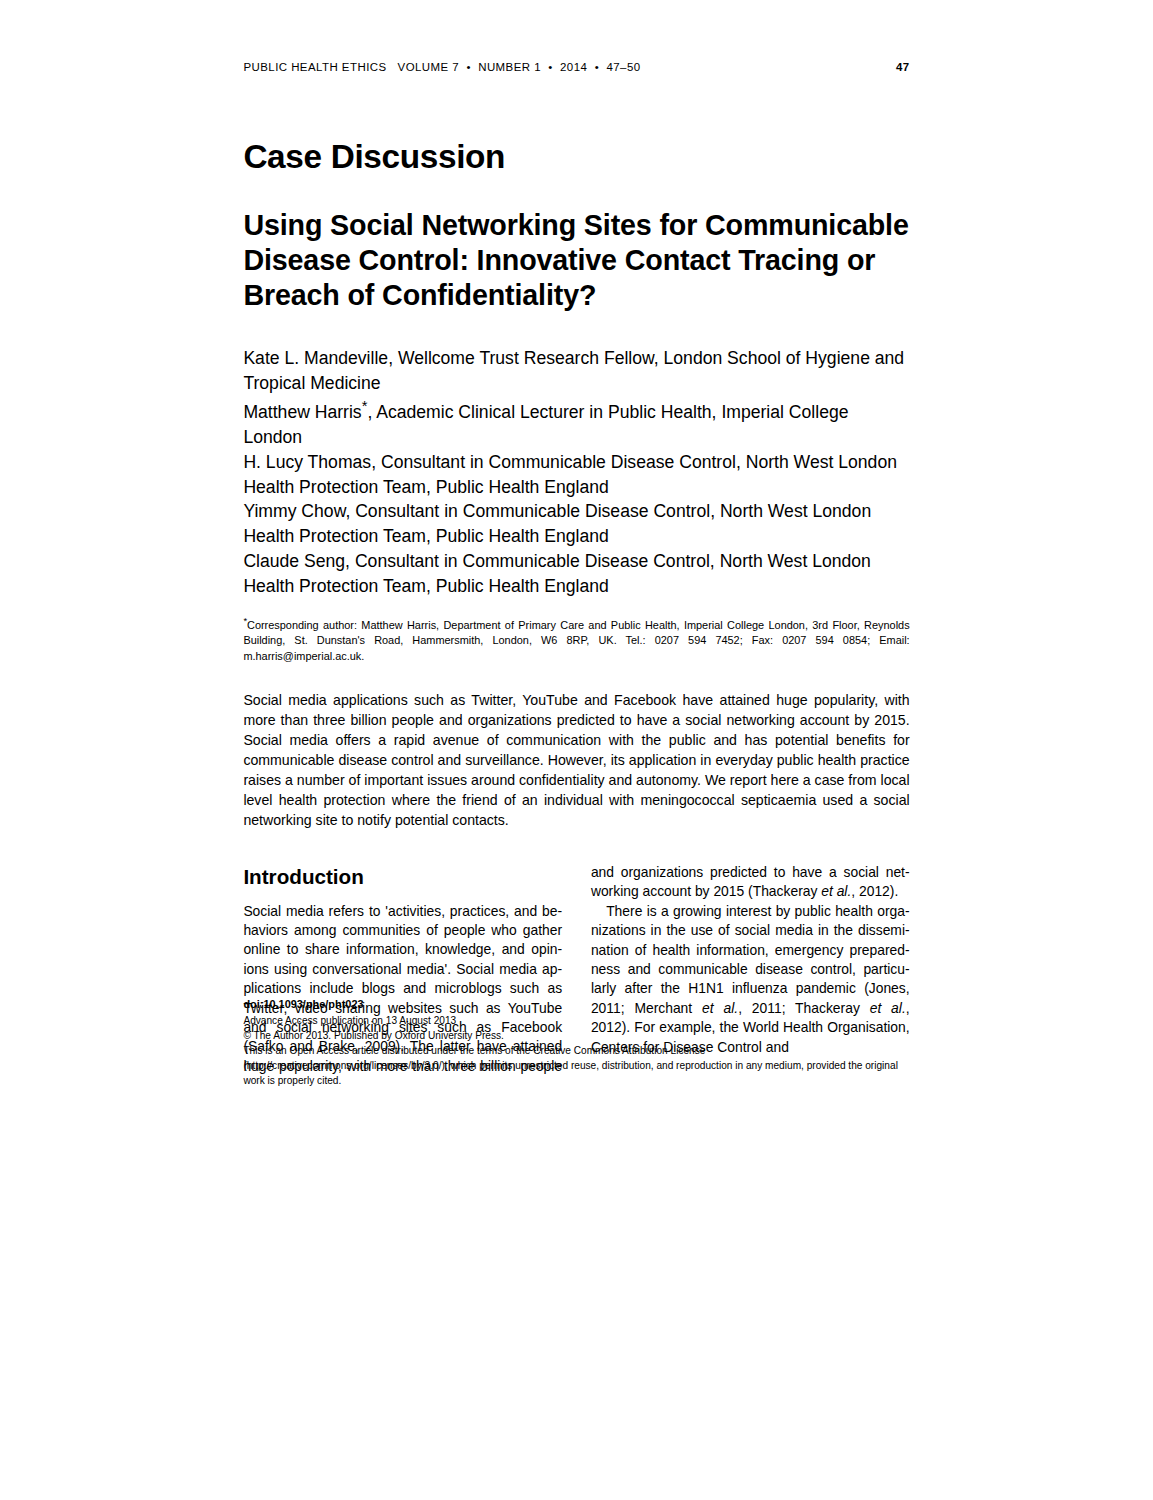Public Health Ethics Volume 7 • Number 1 • 2014 • 47–50
47
Case Discussion
Using Social Networking Sites for Communicable Disease Control: Innovative Contact Tracing or Breach of Confidentiality?
Kate L. Mandeville, Wellcome Trust Research Fellow, London School of Hygiene and Tropical Medicine
Matthew Harris*, Academic Clinical Lecturer in Public Health, Imperial College London
H. Lucy Thomas, Consultant in Communicable Disease Control, North West London Health Protection Team, Public Health England
Yimmy Chow, Consultant in Communicable Disease Control, North West London Health Protection Team, Public Health England
Claude Seng, Consultant in Communicable Disease Control, North West London Health Protection Team, Public Health England
*Corresponding author: Matthew Harris, Department of Primary Care and Public Health, Imperial College London, 3rd Floor, Reynolds Building, St. Dunstan's Road, Hammersmith, London, W6 8RP, UK. Tel.: 0207 594 7452; Fax: 0207 594 0854; Email: m.harris@imperial.ac.uk.
Social media applications such as Twitter, YouTube and Facebook have attained huge popularity, with more than three billion people and organizations predicted to have a social networking account by 2015. Social media offers a rapid avenue of communication with the public and has potential benefits for communicable disease control and surveillance. However, its application in everyday public health practice raises a number of important issues around confidentiality and autonomy. We report here a case from local level health protection where the friend of an individual with meningococcal septicaemia used a social networking site to notify potential contacts.
Introduction
Social media refers to 'activities, practices, and behaviors among communities of people who gather online to share information, knowledge, and opinions using conversational media'. Social media applications include blogs and microblogs such as Twitter, video sharing websites such as YouTube and social networking sites such as Facebook (Safko and Brake, 2009). The latter have attained huge popularity, with more than three billion people and organizations predicted to have a social networking account by 2015 (Thackeray et al., 2012).
There is a growing interest by public health organizations in the use of social media in the dissemination of health information, emergency preparedness and communicable disease control, particularly after the H1N1 influenza pandemic (Jones, 2011; Merchant et al., 2011; Thackeray et al., 2012). For example, the World Health Organisation, Centers for Disease Control and
doi:10.1093/phe/pht023
Advance Access publication on 13 August 2013
© The Author 2013. Published by Oxford University Press.
This is an Open Access article distributed under the terms of the Creative Commons Attribution License (http://creativecommons.org/licenses/by/3.0/), which permits unrestricted reuse, distribution, and reproduction in any medium, provided the original work is properly cited.